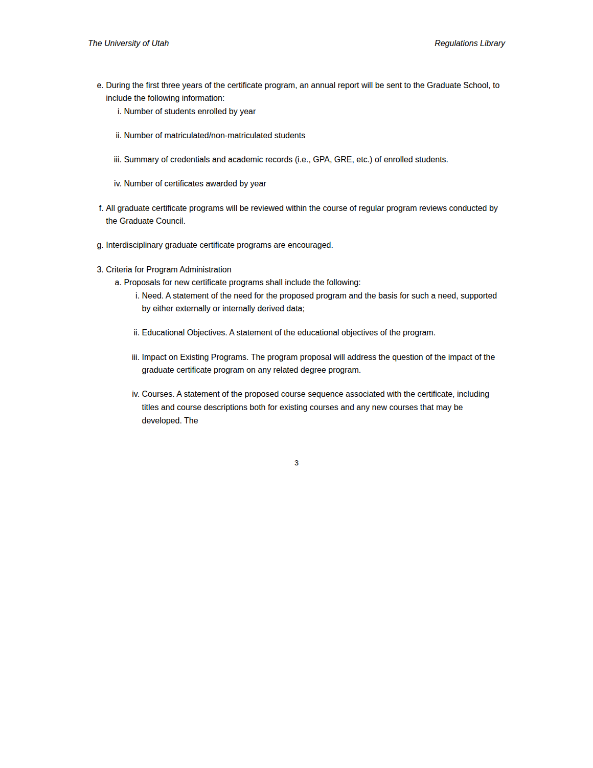The University of Utah Regulations Library
During the first three years of the certificate program, an annual report will be sent to the Graduate School, to include the following information:
Number of students enrolled by year
Number of matriculated/non-matriculated students
Summary of credentials and academic records (i.e., GPA, GRE, etc.) of enrolled students.
Number of certificates awarded by year
All graduate certificate programs will be reviewed within the course of regular program reviews conducted by the Graduate Council.
Interdisciplinary graduate certificate programs are encouraged.
Criteria for Program Administration
Proposals for new certificate programs shall include the following:
Need. A statement of the need for the proposed program and the basis for such a need, supported by either externally or internally derived data;
Educational Objectives. A statement of the educational objectives of the program.
Impact on Existing Programs. The program proposal will address the question of the impact of the graduate certificate program on any related degree program.
Courses. A statement of the proposed course sequence associated with the certificate, including titles and course descriptions both for existing courses and any new courses that may be developed. The
3